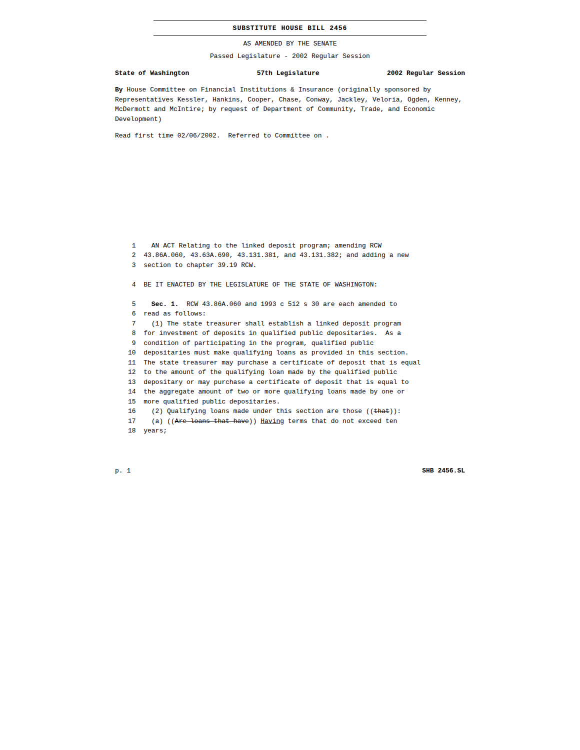SUBSTITUTE HOUSE BILL 2456
AS AMENDED BY THE SENATE
Passed Legislature - 2002 Regular Session
State of Washington 57th Legislature 2002 Regular Session
By House Committee on Financial Institutions & Insurance (originally sponsored by Representatives Kessler, Hankins, Cooper, Chase, Conway, Jackley, Veloria, Ogden, Kenney, McDermott and McIntire; by request of Department of Community, Trade, and Economic Development)
Read first time 02/06/2002. Referred to Committee on .
1 AN ACT Relating to the linked deposit program; amending RCW
243.86A.060, 43.63A.690, 43.131.381, and 43.131.382; and adding a new
3 section to chapter 39.19 RCW.
4 BE IT ENACTED BY THE LEGISLATURE OF THE STATE OF WASHINGTON:
5 Sec. 1. RCW 43.86A.060 and 1993 c 512 s 30 are each amended to
6 read as follows:
7 (1) The state treasurer shall establish a linked deposit program
8 for investment of deposits in qualified public depositaries. As a
9 condition of participating in the program, qualified public
10 depositaries must make qualifying loans as provided in this section.
11 The state treasurer may purchase a certificate of deposit that is equal
12 to the amount of the qualifying loan made by the qualified public
13 depositary or may purchase a certificate of deposit that is equal to
14 the aggregate amount of two or more qualifying loans made by one or
15 more qualified public depositaries.
16 (2) Qualifying loans made under this section are those ((that)):
17 (a) ((Are loans that have)) Having terms that do not exceed ten
18 years;
p. 1 SHB 2456.SL